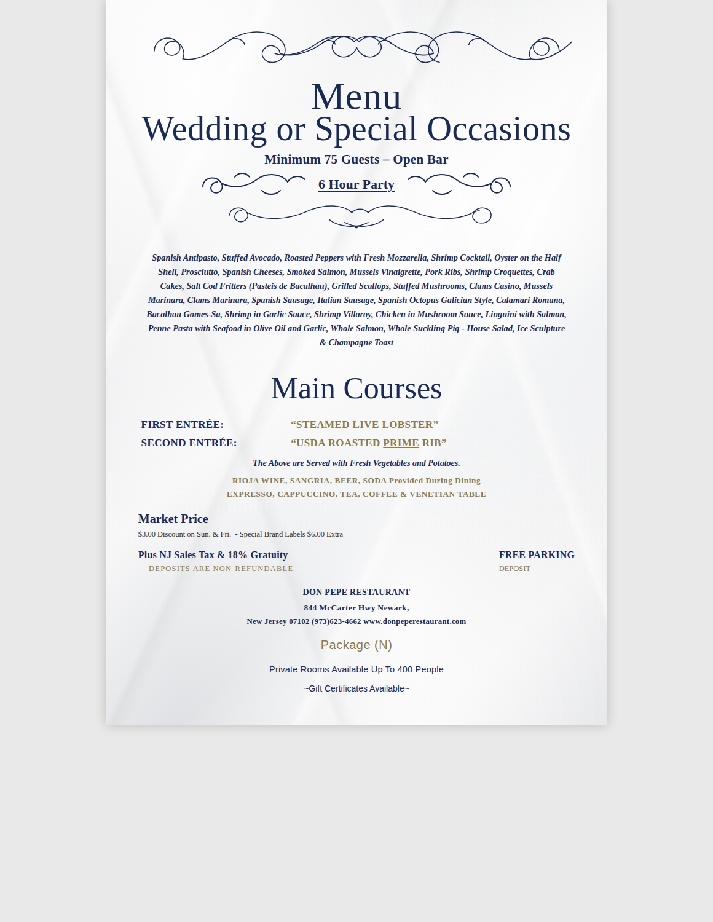Menu
Wedding or Special Occasions
Minimum 75 Guests – Open Bar
6 Hour Party
Spanish Antipasto, Stuffed Avocado, Roasted Peppers with Fresh Mozzarella, Shrimp Cocktail, Oyster on the Half Shell, Prosciutto, Spanish Cheeses, Smoked Salmon, Mussels Vinaigrette, Pork Ribs, Shrimp Croquettes, Crab Cakes, Salt Cod Fritters (Pasteis de Bacalhau), Grilled Scallops, Stuffed Mushrooms, Clams Casino, Mussels Marinara, Clams Marinara, Spanish Sausage, Italian Sausage, Spanish Octopus Galician Style, Calamari Romana, Bacalhau Gomes-Sa, Shrimp in Garlic Sauce, Shrimp Villaroy, Chicken in Mushroom Sauce, Linguini with Salmon, Penne Pasta with Seafood in Olive Oil and Garlic, Whole Salmon, Whole Suckling Pig - House Salad, Ice Sculpture & Champagne Toast
Main Courses
FIRST ENTRÉE: “STEAMED LIVE LOBSTER”
SECOND ENTRÉE: “USDA ROASTED PRIME RIB”
The Above are Served with Fresh Vegetables and Potatoes.
RIOJA WINE, SANGRIA, BEER, SODA Provided During Dining
EXPRESSO, CAPPUCCINO, TEA, COFFEE & VENETIAN TABLE
Market Price
$3.00 Discount on Sun. & Fri. - Special Brand Labels $6.00 Extra
Plus NJ Sales Tax & 18% Gratuity FREE PARKING
DEPOSITS ARE NON-REFUNDABLE DEPOSIT__________
DON PEPE RESTAURANT
844 McCarter Hwy Newark,
New Jersey 07102 (973)623-4662 www.donpeperestaurant.com
Package (N)
Private Rooms Available Up To 400 People
~Gift Certificates Available~